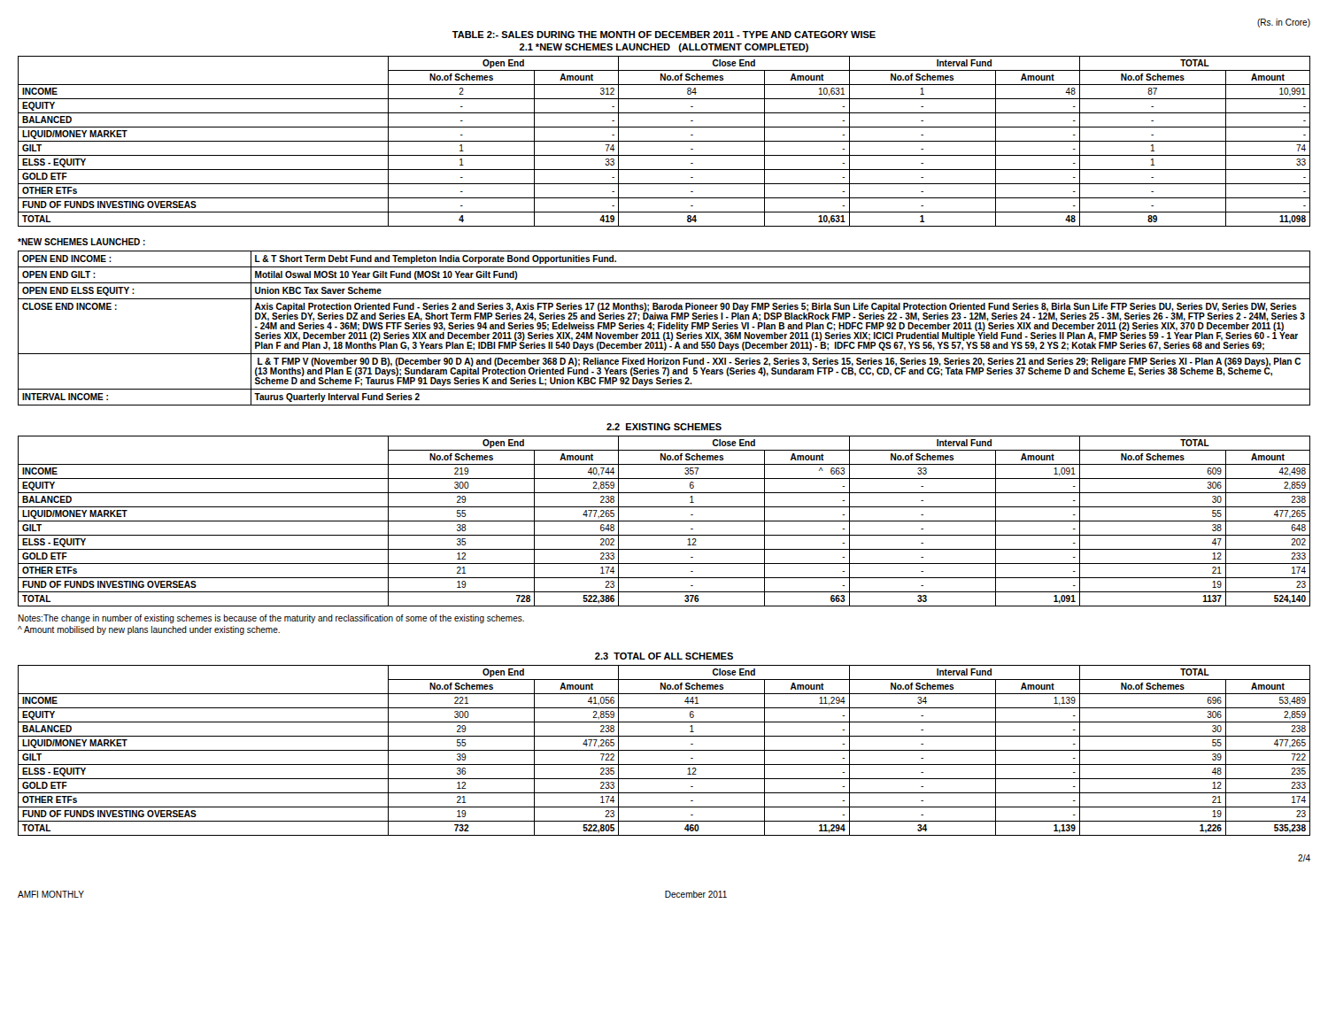(Rs. in Crore)
TABLE 2:- SALES DURING THE MONTH OF DECEMBER 2011 - TYPE AND CATEGORY WISE
2.1 *NEW SCHEMES LAUNCHED (ALLOTMENT COMPLETED)
| | Open End | Close End | Interval Fund | TOTAL |
| --- | --- | --- | --- | --- |
| No.of Schemes | Amount | No.of Schemes | Amount | No.of Schemes | Amount | No.of Schemes | Amount |
| INCOME | 2 | 312 | 84 | 10,631 | 1 | 48 | 87 | 10,991 |
| EQUITY | - | - | - | - | - | - | - | - |
| BALANCED | - | - | - | - | - | - | - | - |
| LIQUID/MONEY MARKET | - | - | - | - | - | - | - | - |
| GILT | 1 | 74 | - | - | - | - | 1 | 74 |
| ELSS - EQUITY | 1 | 33 | - | - | - | - | 1 | 33 |
| GOLD ETF | - | - | - | - | - | - | - | - |
| OTHER ETFs | - | - | - | - | - | - | - | - |
| FUND OF FUNDS INVESTING OVERSEAS | - | - | - | - | - | - | - | - |
| TOTAL | 4 | 419 | 84 | 10,631 | 1 | 48 | 89 | 11,098 |
*NEW SCHEMES LAUNCHED :
| OPEN END INCOME : | L & T Short Term Debt Fund and Templeton India Corporate Bond Opportunities Fund. |
| OPEN END GILT : | Motilal Oswal MOSt 10 Year Gilt Fund (MOSt 10 Year Gilt Fund) |
| OPEN END ELSS EQUITY : | Union KBC Tax Saver Scheme |
| CLOSE END INCOME : | Axis Capital Protection Oriented Fund - Series 2 and Series 3, Axis FTP Series 17 (12 Months); Baroda Pioneer 90 Day FMP Series 5; Birla Sun Life Capital Protection Oriented Fund Series 8, Birla Sun Life FTP Series DU, Series DV, Series DW, Series DX, Series DY, Series DZ and Series EA, Short Term FMP Series 24, Series 25 and Series 27; Daiwa FMP Series I - Plan A; DSP BlackRock FMP - Series 22 - 3M, Series 23 - 12M, Series 24 - 12M, Series 25 - 3M, Series 26 - 3M, FTP Series 2 - 24M, Series 3 - 24M and Series 4 - 36M; DWS FTF Series 93, Series 94 and Series 95; Edelweiss FMP Series 4; Fidelity FMP Series VI - Plan B and Plan C; HDFC FMP 92 D December 2011 (1) Series XIX and December 2011 (2) Series XIX, 370 D December 2011 (1) Series XIX, December 2011 (2) Series XIX and December 2011 (3) Series XIX, 24M November 2011 (1) Series XIX, 36M November 2011 (1) Series XIX; ICICI Prudential Multiple Yield Fund - Series II Plan A, FMP Series 59 - 1 Year Plan F, Series 60 - 1 Year Plan F and Plan J, 18 Months Plan G, 3 Years Plan E; IDBI FMP Series II 540 Days (December 2011) - A and 550 Days (December 2011) - B; IDFC FMP QS 67, YS 56, YS 57, YS 58 and YS 59, 2 YS 2; Kotak FMP Series 67, Series 68 and Series 69; |
| | L & T FMP V (November 90 D B), (December 90 D A) and (December 368 D A); Reliance Fixed Horizon Fund - XXI - Series 2, Series 3, Series 15, Series 16, Series 19, Series 20, Series 21 and Series 29; Religare FMP Series XI - Plan A (369 Days), Plan C (13 Months) and Plan E (371 Days); Sundaram Capital Protection Oriented Fund - 3 Years (Series 7) and 5 Years (Series 4), Sundaram FTP - CB, CC, CD, CF and CG; Tata FMP Series 37 Scheme D and Scheme E, Series 38 Scheme B, Scheme C, Scheme D and Scheme F; Taurus FMP 91 Days Series K and Series L; Union KBC FMP 92 Days Series 2. |
| INTERVAL INCOME : | Taurus Quarterly Interval Fund Series 2 |
2.2 EXISTING SCHEMES
| | Open End | Close End | Interval Fund | TOTAL |
| --- | --- | --- | --- | --- |
| No.of Schemes | Amount | No.of Schemes | Amount | No.of Schemes | Amount | No.of Schemes | Amount |
| INCOME | 219 | 40,744 | 357 | ^ 663 | 33 | 1,091 | 609 | 42,498 |
| EQUITY | 300 | 2,859 | 6 | - | - | - | 306 | 2,859 |
| BALANCED | 29 | 238 | 1 | - | - | - | 30 | 238 |
| LIQUID/MONEY MARKET | 55 | 477,265 | - | - | - | - | 55 | 477,265 |
| GILT | 38 | 648 | - | - | - | - | 38 | 648 |
| ELSS - EQUITY | 35 | 202 | 12 | - | - | - | 47 | 202 |
| GOLD ETF | 12 | 233 | - | - | - | - | 12 | 233 |
| OTHER ETFs | 21 | 174 | - | - | - | - | 21 | 174 |
| FUND OF FUNDS INVESTING OVERSEAS | 19 | 23 | - | - | - | - | 19 | 23 |
| TOTAL | 728 | 522,386 | 376 | 663 | 33 | 1,091 | 1137 | 524,140 |
Notes:The change in number of existing schemes is because of the maturity and reclassification of some of the existing schemes.
^ Amount mobilised by new plans launched under existing scheme.
2.3 TOTAL OF ALL SCHEMES
| | Open End | Close End | Interval Fund | TOTAL |
| --- | --- | --- | --- | --- |
| No.of Schemes | Amount | No.of Schemes | Amount | No.of Schemes | Amount | No.of Schemes | Amount |
| INCOME | 221 | 41,056 | 441 | 11,294 | 34 | 1,139 | 696 | 53,489 |
| EQUITY | 300 | 2,859 | 6 | - | - | - | 306 | 2,859 |
| BALANCED | 29 | 238 | 1 | - | - | - | 30 | 238 |
| LIQUID/MONEY MARKET | 55 | 477,265 | - | - | - | - | 55 | 477,265 |
| GILT | 39 | 722 | - | - | - | - | 39 | 722 |
| ELSS - EQUITY | 36 | 235 | 12 | - | - | - | 48 | 235 |
| GOLD ETF | 12 | 233 | - | - | - | - | 12 | 233 |
| OTHER ETFs | 21 | 174 | - | - | - | - | 21 | 174 |
| FUND OF FUNDS INVESTING OVERSEAS | 19 | 23 | - | - | - | - | 19 | 23 |
| TOTAL | 732 | 522,805 | 460 | 11,294 | 34 | 1,139 | 1,226 | 535,238 |
2/4
AMFI MONTHLY
December 2011